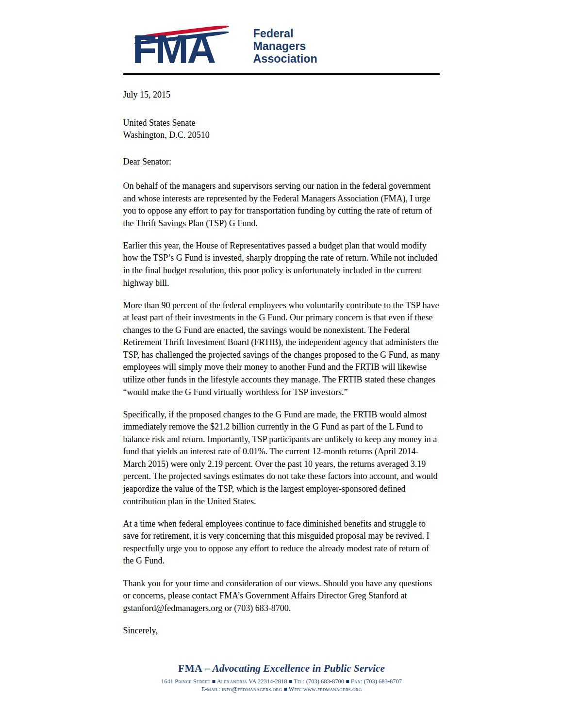FMA
Federal
Managers
Association
July 15, 2015
United States Senate
Washington, D.C. 20510
Dear Senator:
On behalf of the managers and supervisors serving our nation in the federal government and whose interests are represented by the Federal Managers Association (FMA), I urge you to oppose any effort to pay for transportation funding by cutting the rate of return of the Thrift Savings Plan (TSP) G Fund.
Earlier this year, the House of Representatives passed a budget plan that would modify how the TSP’s G Fund is invested, sharply dropping the rate of return. While not included in the final budget resolution, this poor policy is unfortunately included in the current highway bill.
More than 90 percent of the federal employees who voluntarily contribute to the TSP have at least part of their investments in the G Fund. Our primary concern is that even if these changes to the G Fund are enacted, the savings would be nonexistent. The Federal Retirement Thrift Investment Board (FRTIB), the independent agency that administers the TSP, has challenged the projected savings of the changes proposed to the G Fund, as many employees will simply move their money to another Fund and the FRTIB will likewise utilize other funds in the lifestyle accounts they manage. The FRTIB stated these changes “would make the G Fund virtually worthless for TSP investors.”
Specifically, if the proposed changes to the G Fund are made, the FRTIB would almost immediately remove the $21.2 billion currently in the G Fund as part of the L Fund to balance risk and return. Importantly, TSP participants are unlikely to keep any money in a fund that yields an interest rate of 0.01%. The current 12-month returns (April 2014-March 2015) were only 2.19 percent. Over the past 10 years, the returns averaged 3.19 percent. The projected savings estimates do not take these factors into account, and would jeapordize the value of the TSP, which is the largest employer-sponsored defined contribution plan in the United States.
At a time when federal employees continue to face diminished benefits and struggle to save for retirement, it is very concerning that this misguided proposal may be revived. I respectfully urge you to oppose any effort to reduce the already modest rate of return of the G Fund.
Thank you for your time and consideration of our views. Should you have any questions or concerns, please contact FMA’s Government Affairs Director Greg Stanford at gstanford@fedmanagers.org or (703) 683-8700.
Sincerely,
FMA – Advocating Excellence in Public Service
1641 Prince Street ■ Alexandria VA 22314-2818 ■ Tel: (703) 683-8700 ■ Fax: (703) 683-8707
E-mail: info@fedmanagers.org ■ Web: www.fedmanagers.org